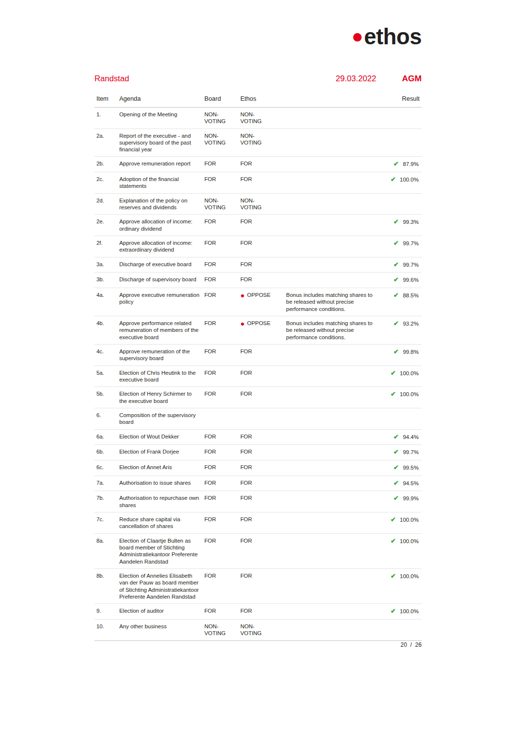●ethos
Randstad
29.03.2022 AGM
| Item | Agenda | Board | Ethos | | Result |
| --- | --- | --- | --- | --- | --- |
| 1. | Opening of the Meeting | NON- VOTING | NON- VOTING | | |
| 2a. | Report of the executive - and supervisory board of the past financial year | NON- VOTING | NON- VOTING | | |
| 2b. | Approve remuneration report | FOR | FOR | | ✔ 87.9% |
| 2c. | Adoption of the financial statements | FOR | FOR | | ✔ 100.0% |
| 2d. | Explanation of the policy on reserves and dividends | NON- VOTING | NON- VOTING | | |
| 2e. | Approve allocation of income: ordinary dividend | FOR | FOR | | ✔ 99.3% |
| 2f. | Approve allocation of income: extraordinary dividend | FOR | FOR | | ✔ 99.7% |
| 3a. | Discharge of executive board | FOR | FOR | | ✔ 99.7% |
| 3b. | Discharge of supervisory board | FOR | FOR | | ✔ 99.6% |
| 4a. | Approve executive remuneration policy | FOR | ● OPPOSE | Bonus includes matching shares to be released without precise performance conditions. | ✔ 88.5% |
| 4b. | Approve performance related remuneration of members of the executive board | FOR | ● OPPOSE | Bonus includes matching shares to be released without precise performance conditions. | ✔ 93.2% |
| 4c. | Approve remuneration of the supervisory board | FOR | FOR | | ✔ 99.8% |
| 5a. | Election of Chris Heutink to the executive board | FOR | FOR | | ✔ 100.0% |
| 5b. | Election of Henry Schirmer to the executive board | FOR | FOR | | ✔ 100.0% |
| 6. | Composition of the supervisory board | | | | |
| 6a. | Election of Wout Dekker | FOR | FOR | | ✔ 94.4% |
| 6b. | Election of Frank Dorjee | FOR | FOR | | ✔ 99.7% |
| 6c. | Election of Annet Aris | FOR | FOR | | ✔ 99.5% |
| 7a. | Authorisation to issue shares | FOR | FOR | | ✔ 94.5% |
| 7b. | Authorisation to repurchase own shares | FOR | FOR | | ✔ 99.9% |
| 7c. | Reduce share capital via cancellation of shares | FOR | FOR | | ✔ 100.0% |
| 8a. | Election of Claartje Bulten as board member of Stichting Administratiekantoor Preferente Aandelen Randstad | FOR | FOR | | ✔ 100.0% |
| 8b. | Election of Annelies Elisabeth van der Pauw as board member of Stichting Administratiekantoor Preferente Aandelen Randstad | FOR | FOR | | ✔ 100.0% |
| 9. | Election of auditor | FOR | FOR | | ✔ 100.0% |
| 10. | Any other business | NON- VOTING | NON- VOTING | | |
20 / 26